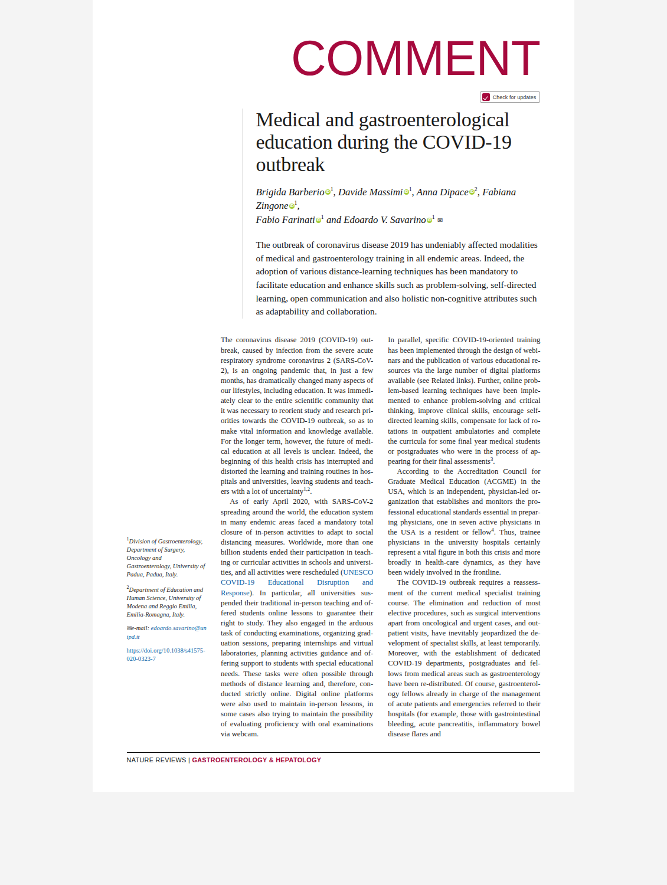COMMENT
Check for updates
Medical and gastroenterological education during the COVID-19 outbreak
Brigida Barberio1, Davide Massimi1, Anna Dipace2, Fabiana Zingone1,
Fabio Farinati1 and Edoardo V. Savarino1 ✉
The outbreak of coronavirus disease 2019 has undeniably affected modalities of medical and gastroenterology training in all endemic areas. Indeed, the adoption of various distance-learning techniques has been mandatory to facilitate education and enhance skills such as problem-solving, self-directed learning, open communication and also holistic non-cognitive attributes such as adaptability and collaboration.
1Division of Gastroenterology, Department of Surgery, Oncology and Gastroenterology, University of Padua, Padua, Italy.
2Department of Education and Human Science, University of Modena and Reggio Emilia, Emilia-Romagna, Italy.
✉e-mail: edoardo.savarino@unipd.it
https://doi.org/10.1038/s41575-020-0323-7
The coronavirus disease 2019 (COVID-19) outbreak, caused by infection from the severe acute respiratory syndrome coronavirus 2 (SARS-CoV-2), is an ongoing pandemic that, in just a few months, has dramatically changed many aspects of our lifestyles, including education. It was immediately clear to the entire scientific community that it was necessary to reorient study and research priorities towards the COVID-19 outbreak, so as to make vital information and knowledge available. For the longer term, however, the future of medical education at all levels is unclear. Indeed, the beginning of this health crisis has interrupted and distorted the learning and training routines in hospitals and universities, leaving students and teachers with a lot of uncertainty1,2.
As of early April 2020, with SARS-CoV-2 spreading around the world, the education system in many endemic areas faced a mandatory total closure of in-person activities to adapt to social distancing measures. Worldwide, more than one billion students ended their participation in teaching or curricular activities in schools and universities, and all activities were rescheduled (UNESCO COVID-19 Educational Disruption and Response). In particular, all universities suspended their traditional in-person teaching and offered students online lessons to guarantee their right to study. They also engaged in the arduous task of conducting examinations, organizing graduation sessions, preparing internships and virtual laboratories, planning activities guidance and offering support to students with special educational needs. These tasks were often possible through methods of distance learning and, therefore, conducted strictly online. Digital online platforms were also used to maintain in-person lessons, in some cases also trying to maintain the possibility of evaluating proficiency with oral examinations via webcam.
In parallel, specific COVID-19-oriented training has been implemented through the design of webinars and the publication of various educational resources via the large number of digital platforms available (see Related links). Further, online problem-based learning techniques have been implemented to enhance problem-solving and critical thinking, improve clinical skills, encourage self-directed learning skills, compensate for lack of rotations in outpatient ambulatories and complete the curricula for some final year medical students or postgraduates who were in the process of appearing for their final assessments3.
According to the Accreditation Council for Graduate Medical Education (ACGME) in the USA, which is an independent, physician-led organization that establishes and monitors the professional educational standards essential in preparing physicians, one in seven active physicians in the USA is a resident or fellow4. Thus, trainee physicians in the university hospitals certainly represent a vital figure in both this crisis and more broadly in health-care dynamics, as they have been widely involved in the frontline.
The COVID-19 outbreak requires a reassessment of the current medical specialist training course. The elimination and reduction of most elective procedures, such as surgical interventions apart from oncological and urgent cases, and outpatient visits, have inevitably jeopardized the development of specialist skills, at least temporarily. Moreover, with the establishment of dedicated COVID-19 departments, postgraduates and fellows from medical areas such as gastroenterology have been re-distributed. Of course, gastroenterology fellows already in charge of the management of acute patients and emergencies referred to their hospitals (for example, those with gastrointestinal bleeding, acute pancreatitis, inflammatory bowel disease flares and
NATURE REVIEWS | GASTROENTEROLOGY & HEPATOLOGY